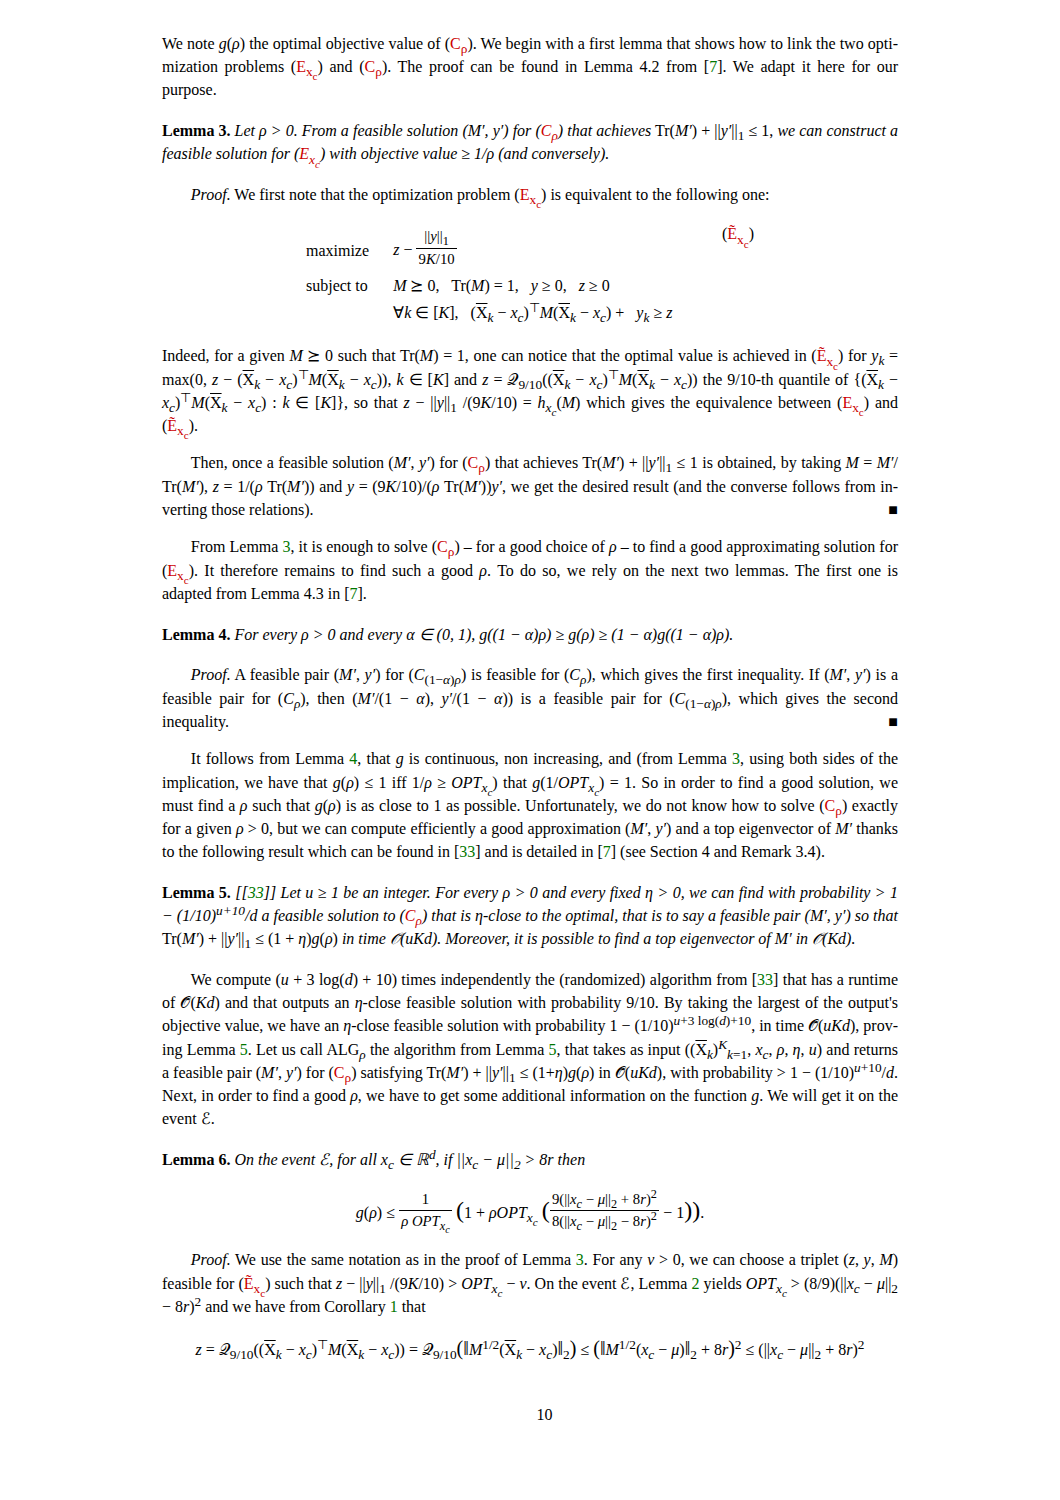We note g(ρ) the optimal objective value of (Cρ). We begin with a first lemma that shows how to link the two optimization problems (Exc) and (Cρ). The proof can be found in Lemma 4.2 from [7]. We adapt it here for our purpose.
Lemma 3. Let ρ > 0. From a feasible solution (M′, y′) for (Cρ) that achieves Tr(M′) + ||y′||1 ≤ 1, we can construct a feasible solution for (Exc) with objective value ≥ 1/ρ (and conversely).
Proof. We first note that the optimization problem (Exc) is equivalent to the following one:
maximize z − ||y||19K/10
subject to M ⪰ 0, Tr(M) = 1, y ≥ 0, z ≥ 0
∀k ∈ [K], (Xk − xc)⊤M(Xk − xc) + yk ≥ z
(Ẽxc)
Indeed, for a given M ⪰ 0 such that Tr(M) = 1, one can notice that the optimal value is achieved in (Ẽxc) for yk = max(0, z − (Xk − xc)⊤M(Xk − xc)), k ∈ [K] and z = 𝒬9/10((Xk − xc)⊤M(Xk − xc)) the 9/10-th quantile of {(Xk − xc)⊤M(Xk − xc) : k ∈ [K]}, so that z − ||y||1 /(9K/10) = hxc(M) which gives the equivalence between (Exc) and (Ẽxc).
Then, once a feasible solution (M′, y′) for (Cρ) that achieves Tr(M′) + ||y′||1 ≤ 1 is obtained, by taking M = M′/ Tr(M′), z = 1/(ρ Tr(M′)) and y = (9K/10)/(ρ Tr(M′))y′, we get the desired result (and the converse follows from inverting those relations). ■
From Lemma 3, it is enough to solve (Cρ) – for a good choice of ρ – to find a good approximating solution for (Exc). It therefore remains to find such a good ρ. To do so, we rely on the next two lemmas. The first one is adapted from Lemma 4.3 in [7].
Lemma 4. For every ρ > 0 and every α ∈ (0, 1), g((1 − α)ρ) ≥ g(ρ) ≥ (1 − α)g((1 − α)ρ).
Proof. A feasible pair (M′, y′) for (C(1−α)ρ) is feasible for (Cρ), which gives the first inequality. If (M′, y′) is a feasible pair for (Cρ), then (M′/(1 − α), y′/(1 − α)) is a feasible pair for (C(1−α)ρ), which gives the second inequality. ■
It follows from Lemma 4, that g is continuous, non increasing, and (from Lemma 3, using both sides of the implication, we have that g(ρ) ≤ 1 iff 1/ρ ≥ OPTxc) that g(1/OPTxc) = 1. So in order to find a good solution, we must find a ρ such that g(ρ) is as close to 1 as possible. Unfortunately, we do not know how to solve (Cρ) exactly for a given ρ > 0, but we can compute efficiently a good approximation (M′, y′) and a top eigenvector of M′ thanks to the following result which can be found in [33] and is detailed in [7] (see Section 4 and Remark 3.4).
Lemma 5. [[33]] Let u ≥ 1 be an integer. For every ρ > 0 and every fixed η > 0, we can find with probability > 1 − (1/10)u+10/d a feasible solution to (Cρ) that is η-close to the optimal, that is to say a feasible pair (M′, y′) so that Tr(M′) + ||y′||1 ≤ (1 + η)g(ρ) in time 𝒪̃(uKd). Moreover, it is possible to find a top eigenvector of M′ in 𝒪̃(Kd).
We compute (u + 3 log(d) + 10) times independently the (randomized) algorithm from [33] that has a runtime of 𝒪̃(Kd) and that outputs an η-close feasible solution with probability 9/10. By taking the largest of the output's objective value, we have an η-close feasible solution with probability 1 − (1/10)u+3 log(d)+10, in time 𝒪̃(uKd), proving Lemma 5. Let us call ALGρ the algorithm from Lemma 5, that takes as input ((Xk)Kk=1, xc, ρ, η, u) and returns a feasible pair (M′, y′) for (Cρ) satisfying Tr(M′) + ||y′||1 ≤ (1+η)g(ρ) in 𝒪̃(uKd), with probability > 1 − (1/10)u+10/d. Next, in order to find a good ρ, we have to get some additional information on the function g. We will get it on the event ℰ.
Lemma 6. On the event ℰ, for all xc ∈ ℝd, if ||xc − μ||2 > 8r then
g(ρ) ≤ 1 ρ OPTxc (1 + ρOPTxc (9(||xc − μ||2 + 8r)28(||xc − μ||2 − 8r)2 − 1)).
Proof. We use the same notation as in the proof of Lemma 3. For any ν > 0, we can choose a triplet (z, y, M) feasible for (Ẽxc) such that z − ||y||1 /(9K/10) > OPTxc − ν. On the event ℰ, Lemma 2 yields OPTxc > (8/9)(||xc − μ||2 − 8r)2 and we have from Corollary 1 that
z = 𝒬9/10((Xk − xc)⊤M(Xk − xc)) = 𝒬9/10(‖M1/2(Xk − xc)‖2) ≤ (‖M1/2(xc − μ)‖2 + 8r)2 ≤ (||xc − μ||2 + 8r)2
10